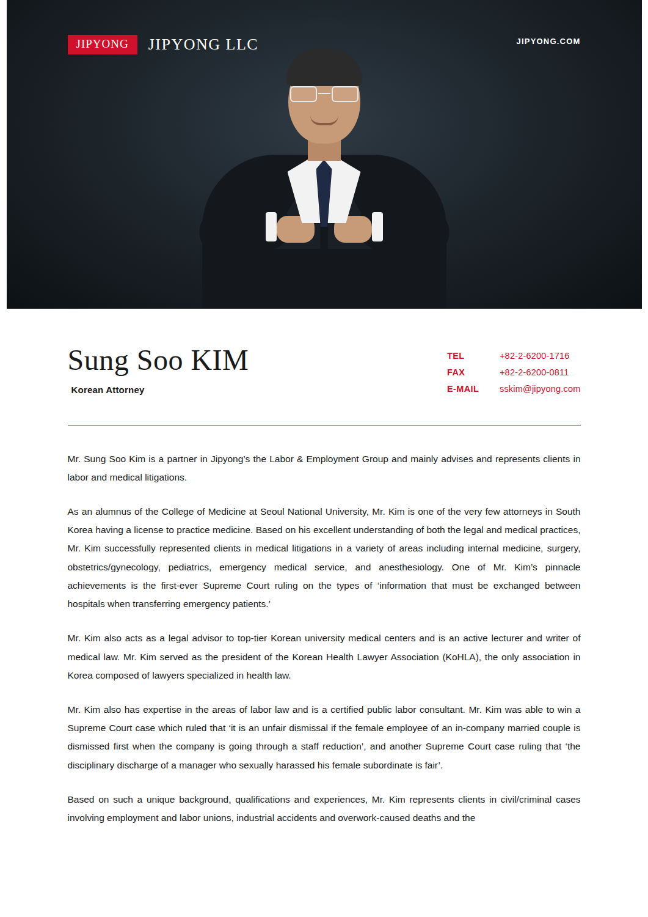JIPYONG JIPYONG LLC
JIPYONG.COM
Sung Soo KIM
Korean Attorney
TEL +82-2-6200-1716
FAX +82-2-6200-0811
E-MAIL sskim@jipyong.com
Mr. Sung Soo Kim is a partner in Jipyong’s the Labor & Employment Group and mainly advises and represents clients in labor and medical litigations.
As an alumnus of the College of Medicine at Seoul National University, Mr. Kim is one of the very few attorneys in South Korea having a license to practice medicine. Based on his excellent understanding of both the legal and medical practices, Mr. Kim successfully represented clients in medical litigations in a variety of areas including internal medicine, surgery, obstetrics/gynecology, pediatrics, emergency medical service, and anesthesiology. One of Mr. Kim’s pinnacle achievements is the first-ever Supreme Court ruling on the types of ‘information that must be exchanged between hospitals when transferring emergency patients.’
Mr. Kim also acts as a legal advisor to top-tier Korean university medical centers and is an active lecturer and writer of medical law. Mr. Kim served as the president of the Korean Health Lawyer Association (KoHLA), the only association in Korea composed of lawyers specialized in health law.
Mr. Kim also has expertise in the areas of labor law and is a certified public labor consultant. Mr. Kim was able to win a Supreme Court case which ruled that ‘it is an unfair dismissal if the female employee of an in-company married couple is dismissed first when the company is going through a staff reduction’, and another Supreme Court case ruling that ‘the disciplinary discharge of a manager who sexually harassed his female subordinate is fair’.
Based on such a unique background, qualifications and experiences, Mr. Kim represents clients in civil/criminal cases involving employment and labor unions, industrial accidents and overwork-caused deaths and the